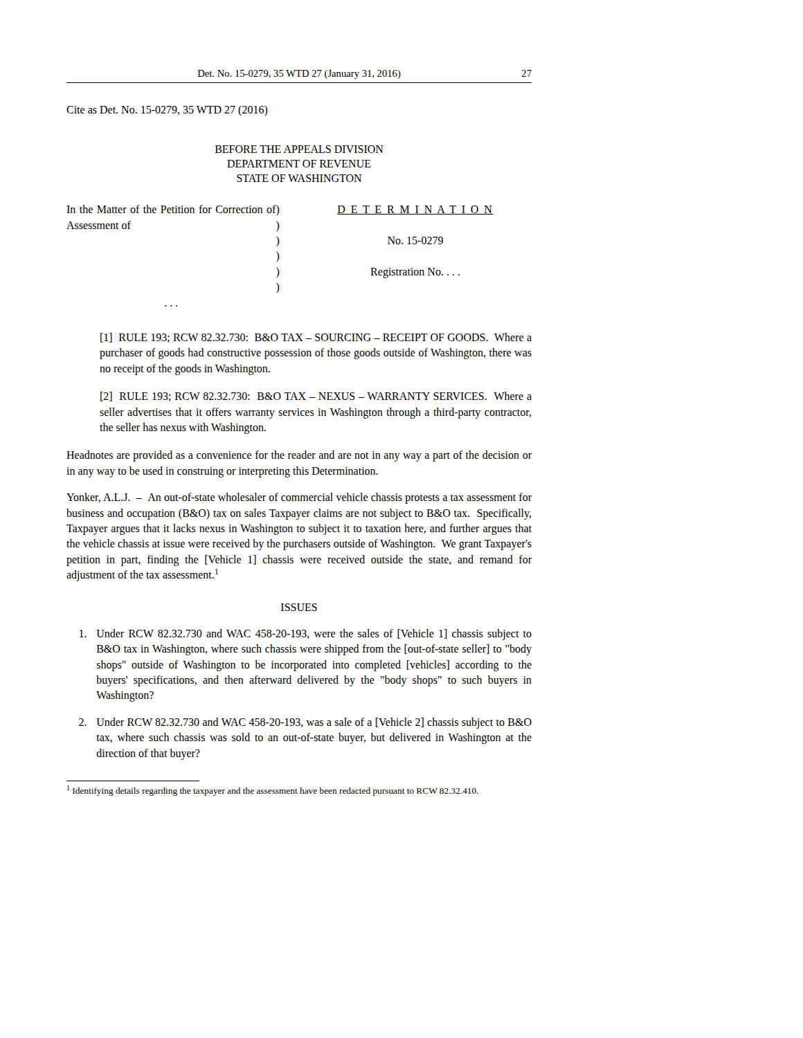Det. No. 15-0279, 35 WTD 27 (January 31, 2016) 27
Cite as Det. No. 15-0279, 35 WTD 27 (2016)
BEFORE THE APPEALS DIVISION
DEPARTMENT OF REVENUE
STATE OF WASHINGTON
| In the Matter of the Petition for Correction of Assessment of | ) ) ) ) ) ) | D E T E R M I N A T I O N No. 15-0279 Registration No. . . . |
| . . . | | |
[1] RULE 193; RCW 82.32.730: B&O TAX – SOURCING – RECEIPT OF GOODS. Where a purchaser of goods had constructive possession of those goods outside of Washington, there was no receipt of the goods in Washington.
[2] RULE 193; RCW 82.32.730: B&O TAX – NEXUS – WARRANTY SERVICES. Where a seller advertises that it offers warranty services in Washington through a third-party contractor, the seller has nexus with Washington.
Headnotes are provided as a convenience for the reader and are not in any way a part of the decision or in any way to be used in construing or interpreting this Determination.
Yonker, A.L.J. – An out-of-state wholesaler of commercial vehicle chassis protests a tax assessment for business and occupation (B&O) tax on sales Taxpayer claims are not subject to B&O tax. Specifically, Taxpayer argues that it lacks nexus in Washington to subject it to taxation here, and further argues that the vehicle chassis at issue were received by the purchasers outside of Washington. We grant Taxpayer's petition in part, finding the [Vehicle 1] chassis were received outside the state, and remand for adjustment of the tax assessment.1
ISSUES
Under RCW 82.32.730 and WAC 458-20-193, were the sales of [Vehicle 1] chassis subject to B&O tax in Washington, where such chassis were shipped from the [out-of-state seller] to "body shops" outside of Washington to be incorporated into completed [vehicles] according to the buyers' specifications, and then afterward delivered by the "body shops" to such buyers in Washington?
Under RCW 82.32.730 and WAC 458-20-193, was a sale of a [Vehicle 2] chassis subject to B&O tax, where such chassis was sold to an out-of-state buyer, but delivered in Washington at the direction of that buyer?
1 Identifying details regarding the taxpayer and the assessment have been redacted pursuant to RCW 82.32.410.